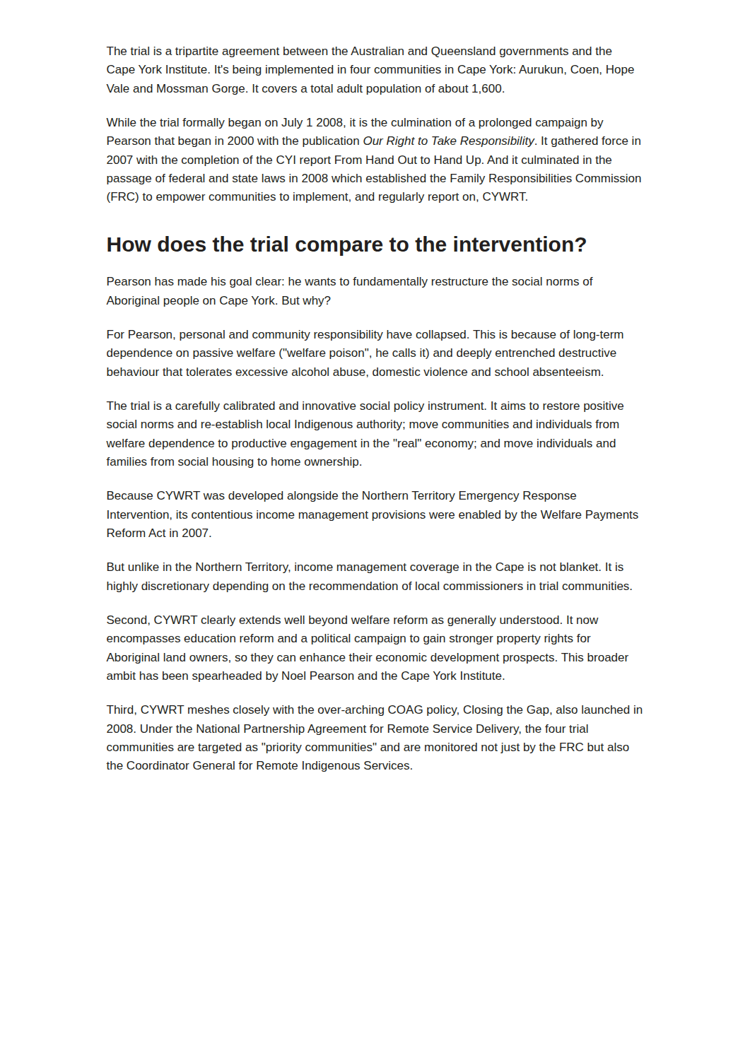The trial is a tripartite agreement between the Australian and Queensland governments and the Cape York Institute. It's being implemented in four communities in Cape York: Aurukun, Coen, Hope Vale and Mossman Gorge. It covers a total adult population of about 1,600.
While the trial formally began on July 1 2008, it is the culmination of a prolonged campaign by Pearson that began in 2000 with the publication Our Right to Take Responsibility. It gathered force in 2007 with the completion of the CYI report From Hand Out to Hand Up. And it culminated in the passage of federal and state laws in 2008 which established the Family Responsibilities Commission (FRC) to empower communities to implement, and regularly report on, CYWRT.
How does the trial compare to the intervention?
Pearson has made his goal clear: he wants to fundamentally restructure the social norms of Aboriginal people on Cape York. But why?
For Pearson, personal and community responsibility have collapsed. This is because of long-term dependence on passive welfare ("welfare poison", he calls it) and deeply entrenched destructive behaviour that tolerates excessive alcohol abuse, domestic violence and school absenteeism.
The trial is a carefully calibrated and innovative social policy instrument. It aims to restore positive social norms and re-establish local Indigenous authority; move communities and individuals from welfare dependence to productive engagement in the "real" economy; and move individuals and families from social housing to home ownership.
Because CYWRT was developed alongside the Northern Territory Emergency Response Intervention, its contentious income management provisions were enabled by the Welfare Payments Reform Act in 2007.
But unlike in the Northern Territory, income management coverage in the Cape is not blanket. It is highly discretionary depending on the recommendation of local commissioners in trial communities.
Second, CYWRT clearly extends well beyond welfare reform as generally understood. It now encompasses education reform and a political campaign to gain stronger property rights for Aboriginal land owners, so they can enhance their economic development prospects. This broader ambit has been spearheaded by Noel Pearson and the Cape York Institute.
Third, CYWRT meshes closely with the over-arching COAG policy, Closing the Gap, also launched in 2008. Under the National Partnership Agreement for Remote Service Delivery, the four trial communities are targeted as "priority communities" and are monitored not just by the FRC but also the Coordinator General for Remote Indigenous Services.